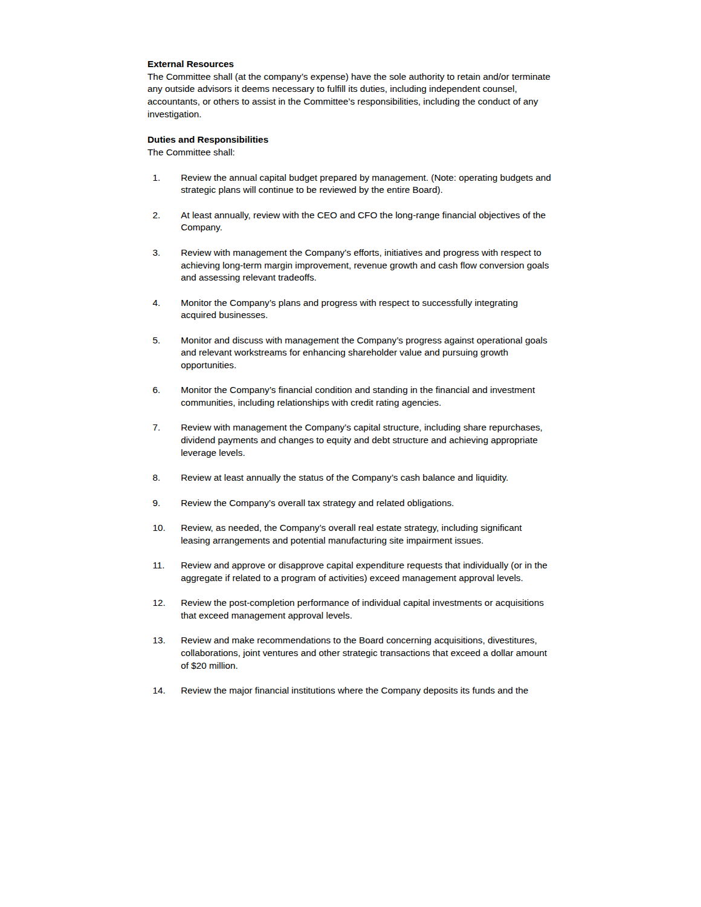External Resources
The Committee shall (at the company’s expense) have the sole authority to retain and/or terminate any outside advisors it deems necessary to fulfill its duties, including independent counsel, accountants, or others to assist in the Committee’s responsibilities, including the conduct of any investigation.
Duties and Responsibilities
The Committee shall:
Review the annual capital budget prepared by management. (Note: operating budgets and strategic plans will continue to be reviewed by the entire Board).
At least annually, review with the CEO and CFO the long-range financial objectives of the Company.
Review with management the Company’s efforts, initiatives and progress with respect to achieving long-term margin improvement, revenue growth and cash flow conversion goals and assessing relevant tradeoffs.
Monitor the Company’s plans and progress with respect to successfully integrating acquired businesses.
Monitor and discuss with management the Company’s progress against operational goals and relevant workstreams for enhancing shareholder value and pursuing growth opportunities.
Monitor the Company’s financial condition and standing in the financial and investment communities, including relationships with credit rating agencies.
Review with management the Company’s capital structure, including share repurchases, dividend payments and changes to equity and debt structure and achieving appropriate leverage levels.
Review at least annually the status of the Company’s cash balance and liquidity.
Review the Company’s overall tax strategy and related obligations.
Review, as needed, the Company’s overall real estate strategy, including significant leasing arrangements and potential manufacturing site impairment issues.
Review and approve or disapprove capital expenditure requests that individually (or in the aggregate if related to a program of activities) exceed management approval levels.
Review the post-completion performance of individual capital investments or acquisitions that exceed management approval levels.
Review and make recommendations to the Board concerning acquisitions, divestitures, collaborations, joint ventures and other strategic transactions that exceed a dollar amount of $20 million.
Review the major financial institutions where the Company deposits its funds and the